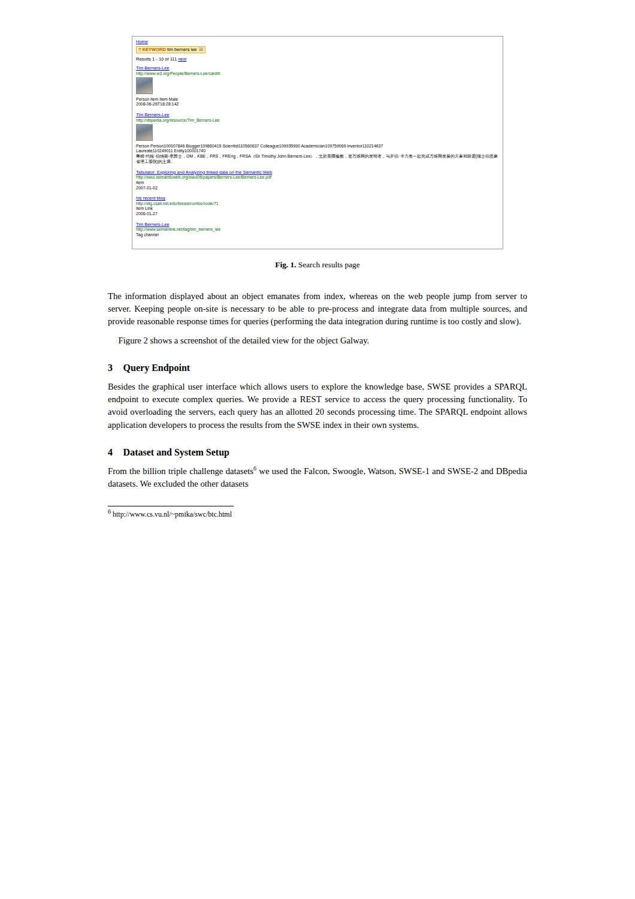Home
? KEYWORD tim berners lee☒
Results 1 - 10 of 111 next
Tim Berners-Lee
http://www.w3.org/People/Berners-Lee/card#i
Person item Item Male
2008-06-26T18:28:14Z
Tim Berners-Lee
http://dbpedia.org/resource/Tim_Berners-Lee
Person Person100007846 Blogger109860415 Scientist110560637 Colleague109935990 Academician109759069 Inventor110214637
Laureate110249011 Entity100001740
蒂姆·约翰·伯纳斯-李爵士，OM，KBE，FRS，FREng，FRSA（Sir Timothy John Berners-Lee），生於英國倫敦，是万维网的发明者，与罗伯·卡力奥一起完成万维网发展的方案和联盟(瑞士伯恩麻省理工學院)的主席。
Tabulator: Exploring and Analyzing linked data on the Semantic Web
http://swui.semanticweb.org/swui06/papers/Berners-Lee/Berners-Lee.pdf
item
2007-01-02
his recent blog
http://dig.csail.mit.edu/breadcrumbs/node/71
item Link
2006-01-27
Tim Berners-Lee
http://www.semanlink.net/tag/tim_berners_lee
Tag channel
Fig. 1. Search results page
The information displayed about an object emanates from index, whereas on the web people jump from server to server. Keeping people on-site is necessary to be able to pre-process and integrate data from multiple sources, and provide reasonable response times for queries (performing the data integration during runtime is too costly and slow).
Figure 2 shows a screenshot of the detailed view for the object Galway.
3 Query Endpoint
Besides the graphical user interface which allows users to explore the knowledge base, SWSE provides a SPARQL endpoint to execute complex queries. We provide a REST service to access the query processing functionality. To avoid overloading the servers, each query has an allotted 20 seconds processing time. The SPARQL endpoint allows application developers to process the results from the SWSE index in their own systems.
4 Dataset and System Setup
From the billion triple challenge datasets6 we used the Falcon, Swoogle, Watson, SWSE-1 and SWSE-2 and DBpedia datasets. We excluded the other datasets
6 http://www.cs.vu.nl/~pmika/swc/btc.html